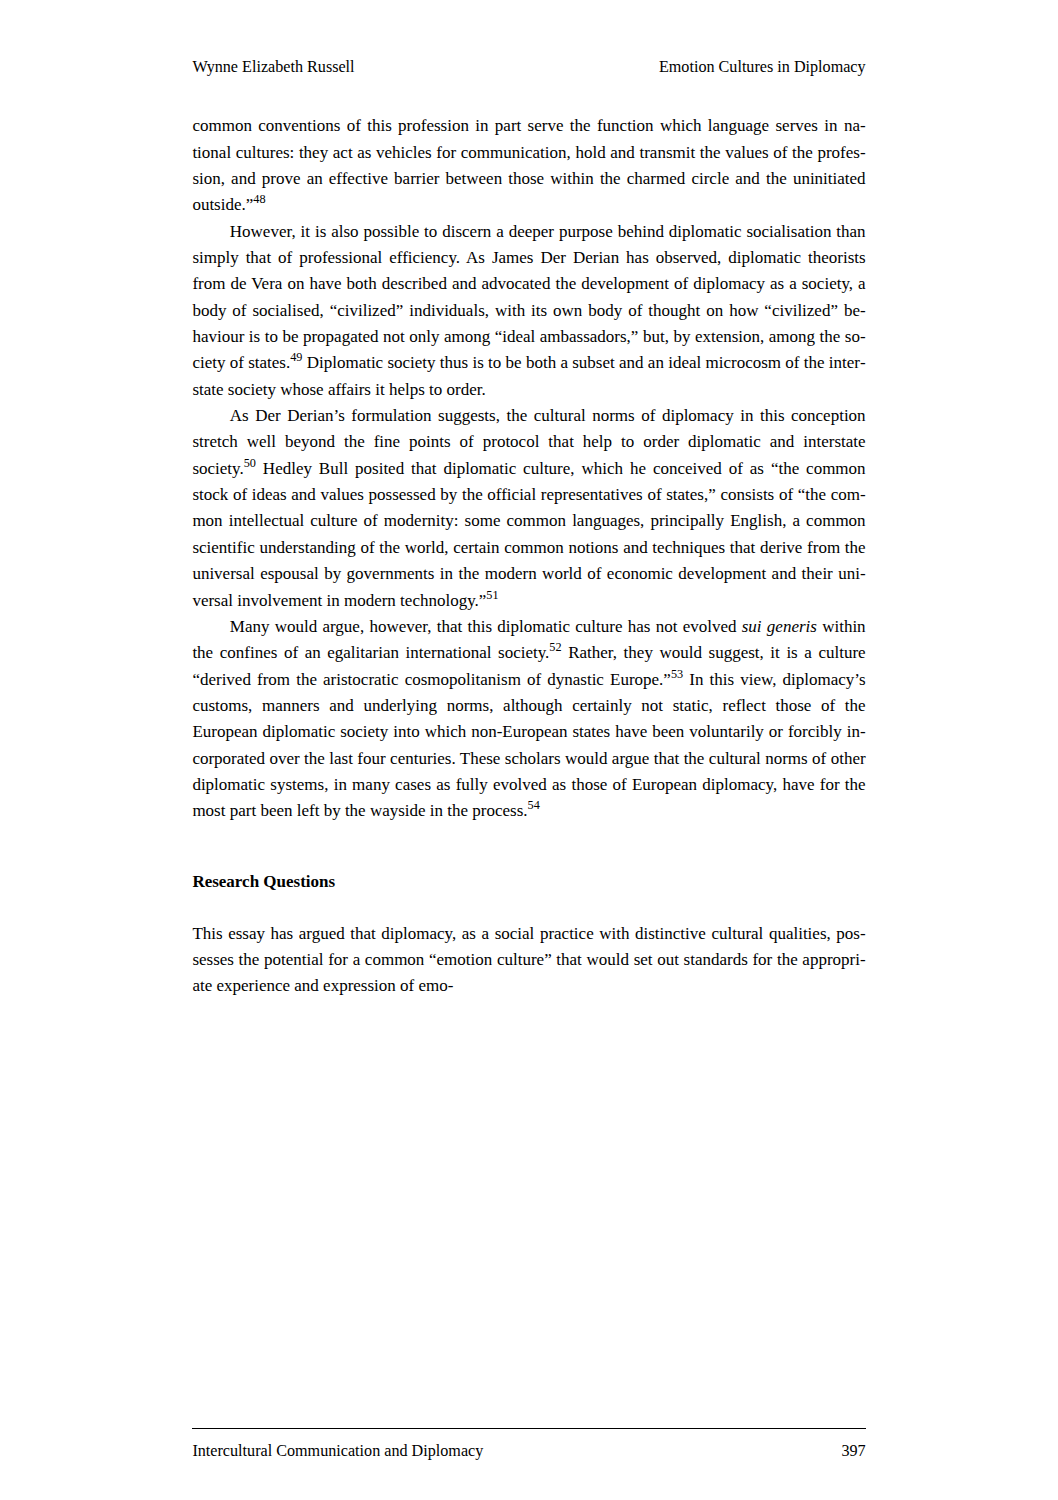Wynne Elizabeth Russell Emotion Cultures in Diplomacy
common conventions of this profession in part serve the function which language serves in national cultures: they act as vehicles for communication, hold and transmit the values of the profession, and prove an effective barrier between those within the charmed circle and the uninitiated outside.”48
However, it is also possible to discern a deeper purpose behind diplomatic socialisation than simply that of professional efficiency. As James Der Derian has observed, diplomatic theorists from de Vera on have both described and advocated the development of diplomacy as a society, a body of socialised, “civilized” individuals, with its own body of thought on how “civilized” behaviour is to be propagated not only among “ideal ambassadors,” but, by extension, among the society of states.49 Diplomatic society thus is to be both a subset and an ideal microcosm of the interstate society whose affairs it helps to order.
As Der Derian’s formulation suggests, the cultural norms of diplomacy in this conception stretch well beyond the fine points of protocol that help to order diplomatic and interstate society.50 Hedley Bull posited that diplomatic culture, which he conceived of as “the common stock of ideas and values possessed by the official representatives of states,” consists of “the common intellectual culture of modernity: some common languages, principally English, a common scientific understanding of the world, certain common notions and techniques that derive from the universal espousal by governments in the modern world of economic development and their universal involvement in modern technology.”51
Many would argue, however, that this diplomatic culture has not evolved sui generis within the confines of an egalitarian international society.52 Rather, they would suggest, it is a culture “derived from the aristocratic cosmopolitanism of dynastic Europe.”53 In this view, diplomacy’s customs, manners and underlying norms, although certainly not static, reflect those of the European diplomatic society into which non-European states have been voluntarily or forcibly incorporated over the last four centuries. These scholars would argue that the cultural norms of other diplomatic systems, in many cases as fully evolved as those of European diplomacy, have for the most part been left by the wayside in the process.54
Research Questions
This essay has argued that diplomacy, as a social practice with distinctive cultural qualities, possesses the potential for a common “emotion culture” that would set out standards for the appropriate experience and expression of emo-
Intercultural Communication and Diplomacy 397